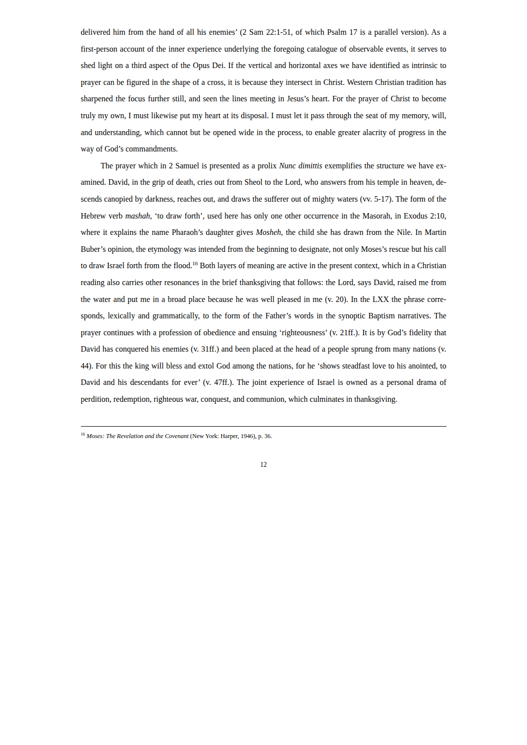delivered him from the hand of all his enemies’ (2 Sam 22:1-51, of which Psalm 17 is a parallel version). As a first-person account of the inner experience underlying the foregoing catalogue of observable events, it serves to shed light on a third aspect of the Opus Dei. If the vertical and horizontal axes we have identified as intrinsic to prayer can be figured in the shape of a cross, it is because they intersect in Christ. Western Christian tradition has sharpened the focus further still, and seen the lines meeting in Jesus’s heart. For the prayer of Christ to become truly my own, I must likewise put my heart at its disposal. I must let it pass through the seat of my memory, will, and understanding, which cannot but be opened wide in the process, to enable greater alacrity of progress in the way of God’s commandments.
The prayer which in 2 Samuel is presented as a prolix Nunc dimittis exemplifies the structure we have examined. David, in the grip of death, cries out from Sheol to the Lord, who answers from his temple in heaven, descends canopied by darkness, reaches out, and draws the sufferer out of mighty waters (vv. 5-17). The form of the Hebrew verb mashah, ‘to draw forth’, used here has only one other occurrence in the Masorah, in Exodus 2:10, where it explains the name Pharaoh’s daughter gives Mosheh, the child she has drawn from the Nile. In Martin Buber’s opinion, the etymology was intended from the beginning to designate, not only Moses’s rescue but his call to draw Israel forth from the flood.16 Both layers of meaning are active in the present context, which in a Christian reading also carries other resonances in the brief thanksgiving that follows: the Lord, says David, raised me from the water and put me in a broad place because he was well pleased in me (v. 20). In the LXX the phrase corresponds, lexically and grammatically, to the form of the Father’s words in the synoptic Baptism narratives. The prayer continues with a profession of obedience and ensuing ‘righteousness’ (v. 21ff.). It is by God’s fidelity that David has conquered his enemies (v. 31ff.) and been placed at the head of a people sprung from many nations (v. 44). For this the king will bless and extol God among the nations, for he ‘shows steadfast love to his anointed, to David and his descendants for ever’ (v. 47ff.). The joint experience of Israel is owned as a personal drama of perdition, redemption, righteous war, conquest, and communion, which culminates in thanksgiving.
16 Moses: The Revelation and the Covenant (New York: Harper, 1946), p. 36.
12